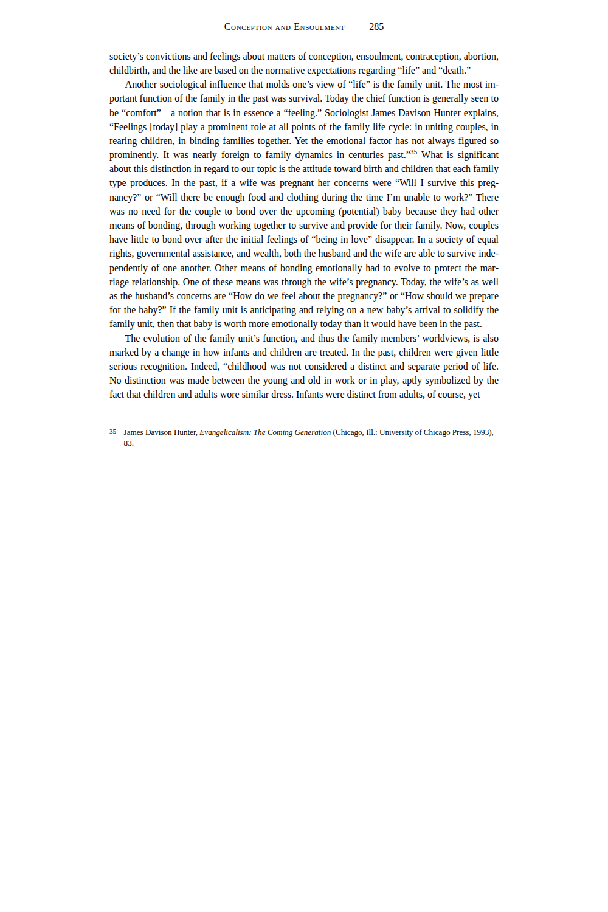Conception and Ensoulment 285
society’s convictions and feelings about matters of conception, ensoulment, contraception, abortion, childbirth, and the like are based on the normative expectations regarding “life” and “death.”
Another sociological influence that molds one’s view of “life” is the family unit. The most important function of the family in the past was survival. Today the chief function is generally seen to be “comfort”—a notion that is in essence a “feeling.” Sociologist James Davison Hunter explains, “Feelings [today] play a prominent role at all points of the family life cycle: in uniting couples, in rearing children, in binding families together. Yet the emotional factor has not always figured so prominently. It was nearly foreign to family dynamics in centuries past.”35 What is significant about this distinction in regard to our topic is the attitude toward birth and children that each family type produces. In the past, if a wife was pregnant her concerns were “Will I survive this pregnancy?” or “Will there be enough food and clothing during the time I’m unable to work?” There was no need for the couple to bond over the upcoming (potential) baby because they had other means of bonding, through working together to survive and provide for their family. Now, couples have little to bond over after the initial feelings of “being in love” disappear. In a society of equal rights, governmental assistance, and wealth, both the husband and the wife are able to survive independently of one another. Other means of bonding emotionally had to evolve to protect the marriage relationship. One of these means was through the wife’s pregnancy. Today, the wife’s as well as the husband’s concerns are “How do we feel about the pregnancy?” or “How should we prepare for the baby?” If the family unit is anticipating and relying on a new baby’s arrival to solidify the family unit, then that baby is worth more emotionally today than it would have been in the past.
The evolution of the family unit’s function, and thus the family members’ worldviews, is also marked by a change in how infants and children are treated. In the past, children were given little serious recognition. Indeed, “childhood was not considered a distinct and separate period of life. No distinction was made between the young and old in work or in play, aptly symbolized by the fact that children and adults wore similar dress. Infants were distinct from adults, of course, yet
35 James Davison Hunter, Evangelicalism: The Coming Generation (Chicago, Ill.: University of Chicago Press, 1993), 83.